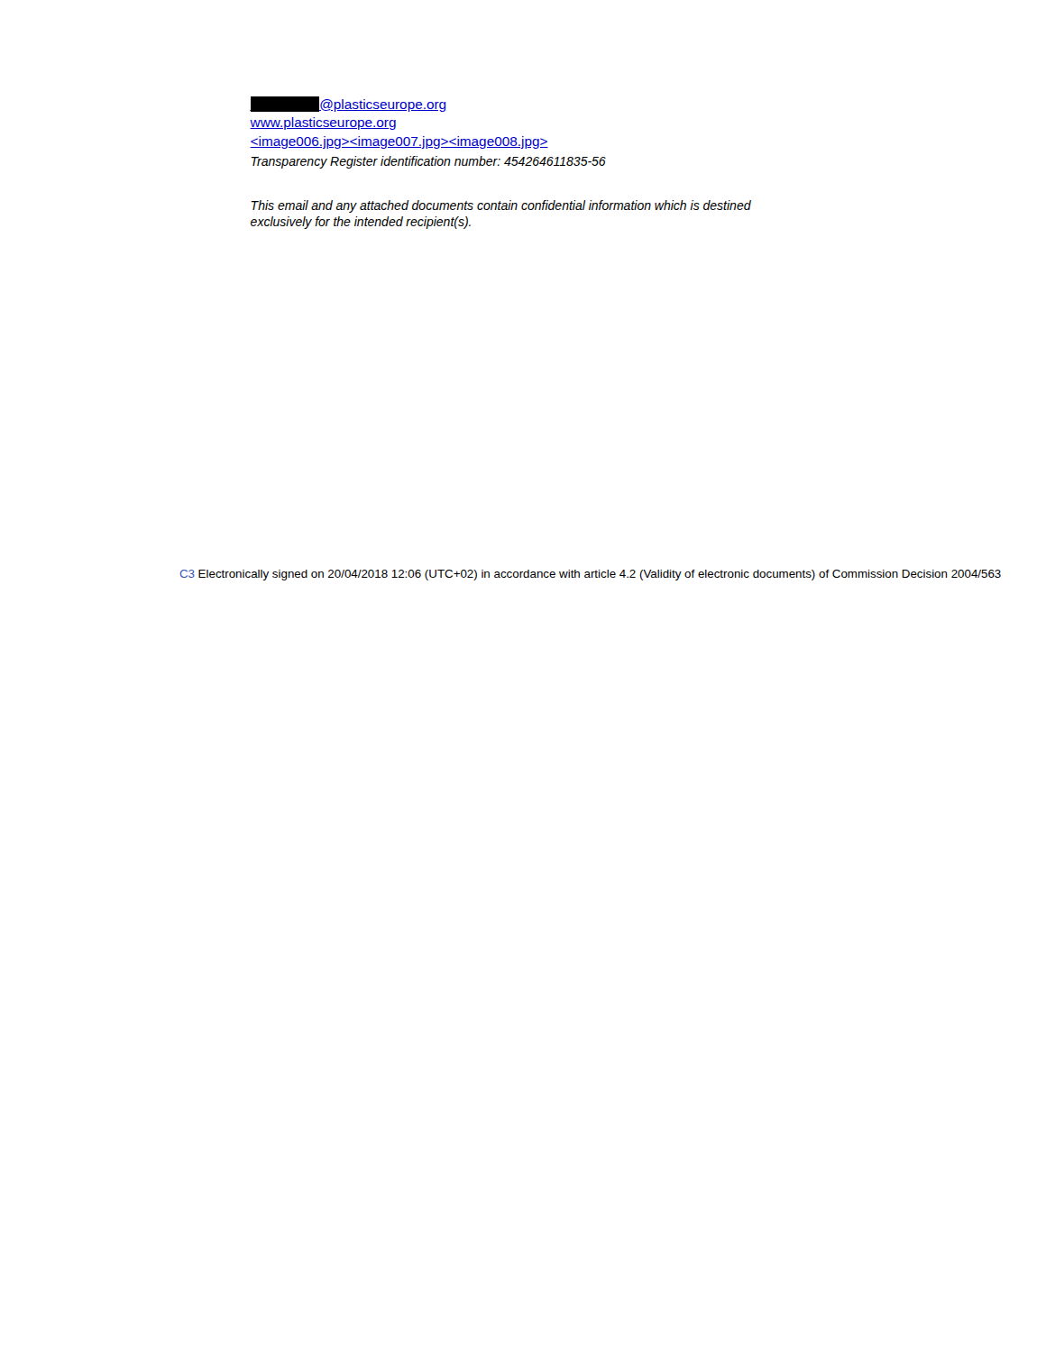sian.davies@plasticseurope.org
www.plasticseurope.org
<image006.jpg><image007.jpg><image008.jpg>
Transparency Register identification number: 454264611835-56
This email and any attached documents contain confidential information which is destined exclusively for the intended recipient(s).
C3 Electronically signed on 20/04/2018 12:06 (UTC+02) in accordance with article 4.2 (Validity of electronic documents) of Commission Decision 2004/563